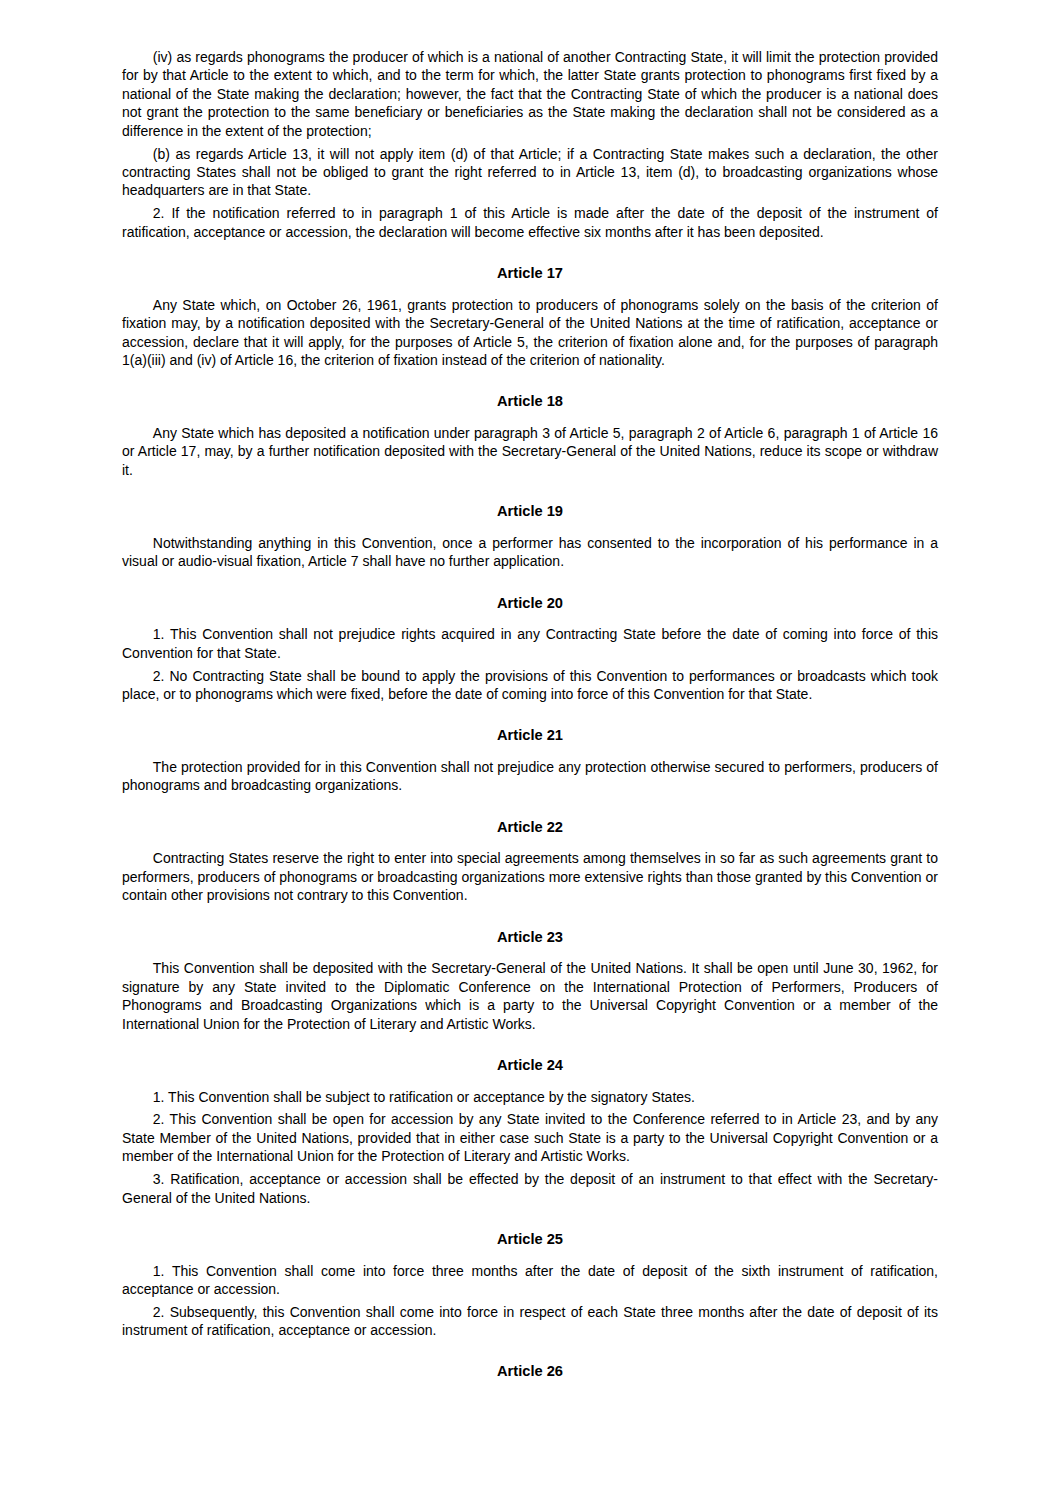(iv) as regards phonograms the producer of which is a national of another Contracting State, it will limit the protection provided for by that Article to the extent to which, and to the term for which, the latter State grants protection to phonograms first fixed by a national of the State making the declaration; however, the fact that the Contracting State of which the producer is a national does not grant the protection to the same beneficiary or beneficiaries as the State making the declaration shall not be considered as a difference in the extent of the protection;
(b) as regards Article 13, it will not apply item (d) of that Article; if a Contracting State makes such a declaration, the other contracting States shall not be obliged to grant the right referred to in Article 13, item (d), to broadcasting organizations whose headquarters are in that State.
2. If the notification referred to in paragraph 1 of this Article is made after the date of the deposit of the instrument of ratification, acceptance or accession, the declaration will become effective six months after it has been deposited.
Article 17
Any State which, on October 26, 1961, grants protection to producers of phonograms solely on the basis of the criterion of fixation may, by a notification deposited with the Secretary-General of the United Nations at the time of ratification, acceptance or accession, declare that it will apply, for the purposes of Article 5, the criterion of fixation alone and, for the purposes of paragraph 1(a)(iii) and (iv) of Article 16, the criterion of fixation instead of the criterion of nationality.
Article 18
Any State which has deposited a notification under paragraph 3 of Article 5, paragraph 2 of Article 6, paragraph 1 of Article 16 or Article 17, may, by a further notification deposited with the Secretary-General of the United Nations, reduce its scope or withdraw it.
Article 19
Notwithstanding anything in this Convention, once a performer has consented to the incorporation of his performance in a visual or audio-visual fixation, Article 7 shall have no further application.
Article 20
1. This Convention shall not prejudice rights acquired in any Contracting State before the date of coming into force of this Convention for that State.
2. No Contracting State shall be bound to apply the provisions of this Convention to performances or broadcasts which took place, or to phonograms which were fixed, before the date of coming into force of this Convention for that State.
Article 21
The protection provided for in this Convention shall not prejudice any protection otherwise secured to performers, producers of phonograms and broadcasting organizations.
Article 22
Contracting States reserve the right to enter into special agreements among themselves in so far as such agreements grant to performers, producers of phonograms or broadcasting organizations more extensive rights than those granted by this Convention or contain other provisions not contrary to this Convention.
Article 23
This Convention shall be deposited with the Secretary-General of the United Nations. It shall be open until June 30, 1962, for signature by any State invited to the Diplomatic Conference on the International Protection of Performers, Producers of Phonograms and Broadcasting Organizations which is a party to the Universal Copyright Convention or a member of the International Union for the Protection of Literary and Artistic Works.
Article 24
1. This Convention shall be subject to ratification or acceptance by the signatory States.
2. This Convention shall be open for accession by any State invited to the Conference referred to in Article 23, and by any State Member of the United Nations, provided that in either case such State is a party to the Universal Copyright Convention or a member of the International Union for the Protection of Literary and Artistic Works.
3. Ratification, acceptance or accession shall be effected by the deposit of an instrument to that effect with the Secretary-General of the United Nations.
Article 25
1. This Convention shall come into force three months after the date of deposit of the sixth instrument of ratification, acceptance or accession.
2. Subsequently, this Convention shall come into force in respect of each State three months after the date of deposit of its instrument of ratification, acceptance or accession.
Article 26